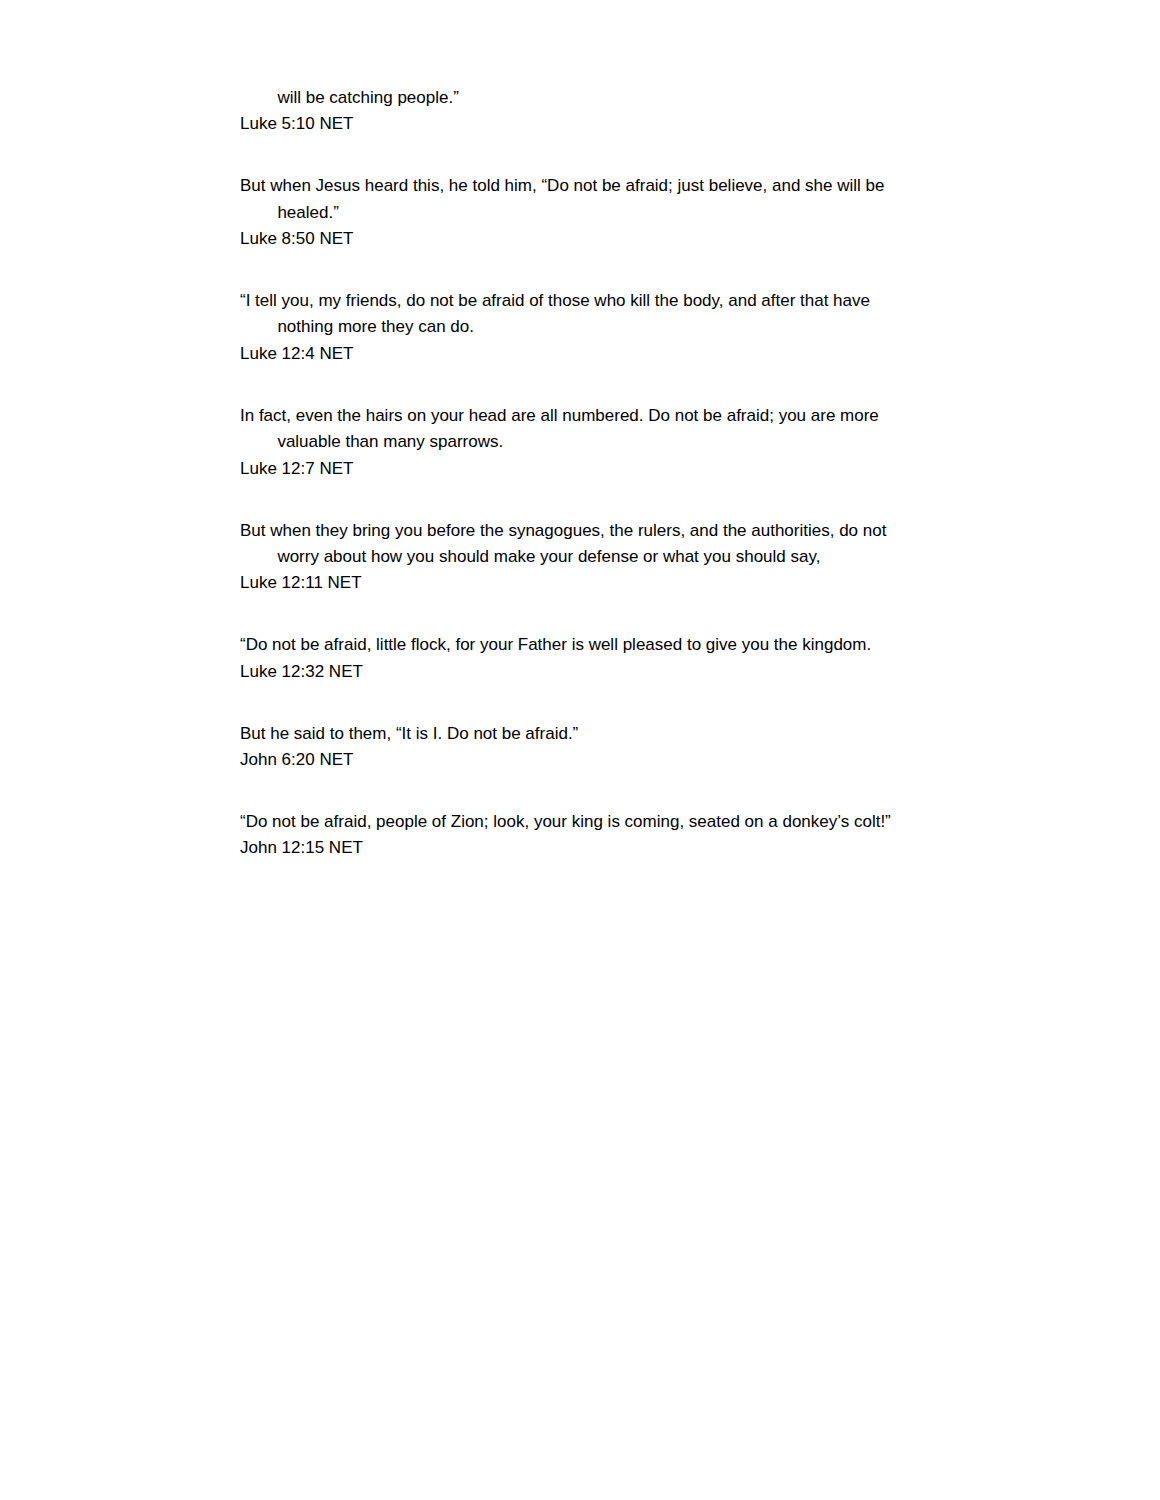will be catching people.”
Luke 5:10 NET
But when Jesus heard this, he told him, “Do not be afraid; just believe, and she will be healed.”
Luke 8:50 NET
“I tell you, my friends, do not be afraid of those who kill the body, and after that have nothing more they can do.
Luke 12:4 NET
In fact, even the hairs on your head are all numbered. Do not be afraid; you are more valuable than many sparrows.
Luke 12:7 NET
But when they bring you before the synagogues, the rulers, and the authorities, do not worry about how you should make your defense or what you should say,
Luke 12:11 NET
“Do not be afraid, little flock, for your Father is well pleased to give you the kingdom.
Luke 12:32 NET
But he said to them, “It is I. Do not be afraid.”
John 6:20 NET
“Do not be afraid, people of Zion; look, your king is coming, seated on a donkey’s colt!”
John 12:15 NET